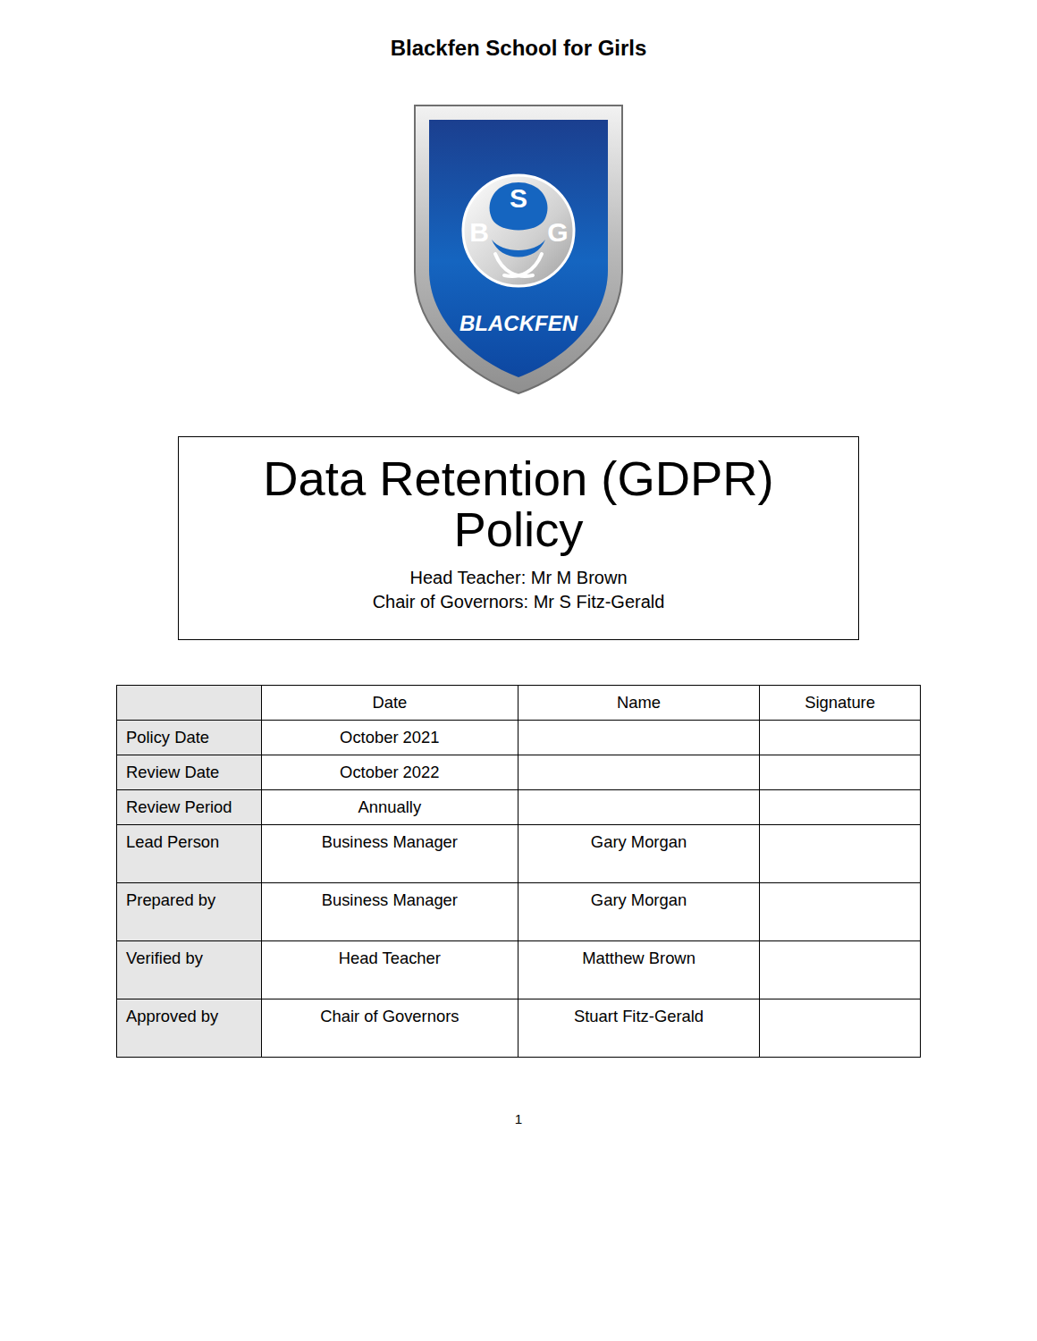Blackfen School for Girls
S B G BLACKFEN
Data Retention (GDPR) Policy
Head Teacher: Mr M Brown
Chair of Governors: Mr S Fitz-Gerald
| | Date | Name | Signature |
| --- | --- | --- | --- |
| Policy Date | October 2021 | | |
| Review Date | October 2022 | | |
| Review Period | Annually | | |
| Lead Person | Business Manager | Gary Morgan | |
| Prepared by | Business Manager | Gary Morgan | |
| Verified by | Head Teacher | Matthew Brown | |
| Approved by | Chair of Governors | Stuart Fitz-Gerald | |
1